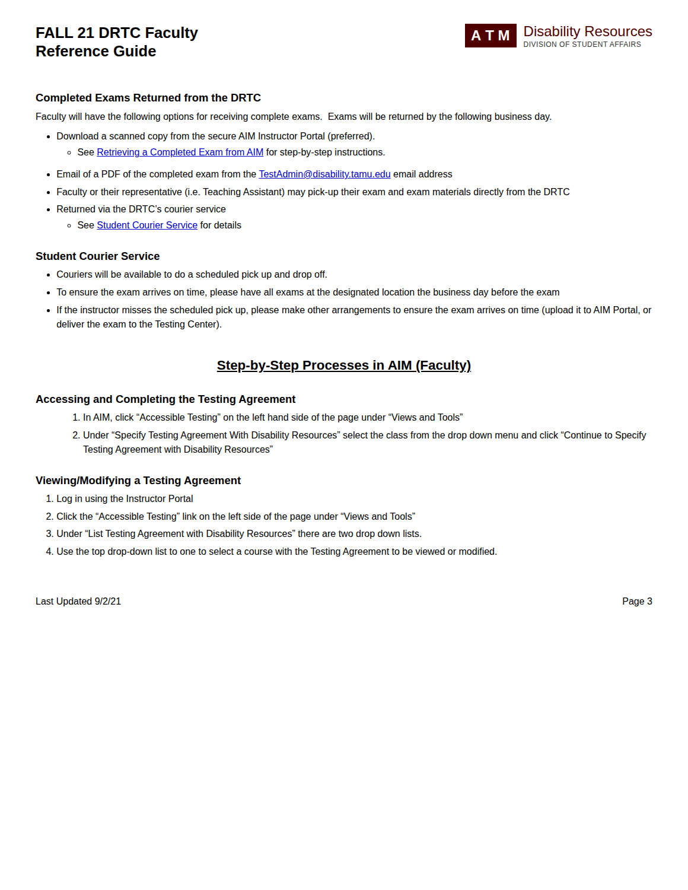FALL 21 DRTC Faculty
Reference Guide
A T M
Disability Resources
DIVISION OF STUDENT AFFAIRS
Completed Exams Returned from the DRTC
Faculty will have the following options for receiving complete exams. Exams will be returned by the following business day.
Download a scanned copy from the secure AIM Instructor Portal (preferred).
See Retrieving a Completed Exam from AIM for step-by-step instructions.
Email of a PDF of the completed exam from the TestAdmin@disability.tamu.edu email address
Faculty or their representative (i.e. Teaching Assistant) may pick-up their exam and exam materials directly from the DRTC
Returned via the DRTC’s courier service
See Student Courier Service for details
Student Courier Service
Couriers will be available to do a scheduled pick up and drop off.
To ensure the exam arrives on time, please have all exams at the designated location the business day before the exam
If the instructor misses the scheduled pick up, please make other arrangements to ensure the exam arrives on time (upload it to AIM Portal, or deliver the exam to the Testing Center).
Step-by-Step Processes in AIM (Faculty)
Accessing and Completing the Testing Agreement
In AIM, click “Accessible Testing” on the left hand side of the page under “Views and Tools”
Under “Specify Testing Agreement With Disability Resources” select the class from the drop down menu and click “Continue to Specify Testing Agreement with Disability Resources”
Viewing/Modifying a Testing Agreement
Log in using the Instructor Portal
Click the “Accessible Testing” link on the left side of the page under “Views and Tools”
Under “List Testing Agreement with Disability Resources” there are two drop down lists.
Use the top drop-down list to one to select a course with the Testing Agreement to be viewed or modified.
Last Updated 9/2/21 Page 3